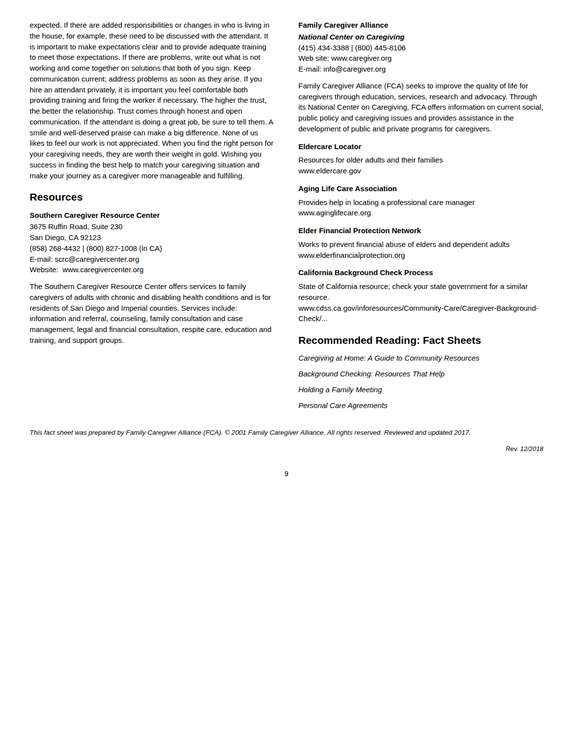expected. If there are added responsibilities or changes in who is living in the house, for example, these need to be discussed with the attendant. It is important to make expectations clear and to provide adequate training to meet those expectations. If there are problems, write out what is not working and come together on solutions that both of you sign. Keep communication current; address problems as soon as they arise. If you hire an attendant privately, it is important you feel comfortable both providing training and firing the worker if necessary. The higher the trust, the better the relationship. Trust comes through honest and open communication. If the attendant is doing a great job, be sure to tell them. A smile and well-deserved praise can make a big difference. None of us likes to feel our work is not appreciated. When you find the right person for your caregiving needs, they are worth their weight in gold. Wishing you success in finding the best help to match your caregiving situation and make your journey as a caregiver more manageable and fulfilling.
Resources
Southern Caregiver Resource Center
3675 Ruffin Road, Suite 230
San Diego, CA 92123
(858) 268-4432 | (800) 827-1008 (in CA)
E-mail: scrc@caregivercenter.org
Website: www.caregivercenter.org
The Southern Caregiver Resource Center offers services to family caregivers of adults with chronic and disabling health conditions and is for residents of San Diego and Imperial counties. Services include: information and referral, counseling, family consultation and case management, legal and financial consultation, respite care, education and training, and support groups.
Family Caregiver Alliance
National Center on Caregiving
(415) 434-3388 | (800) 445-8106
Web site: www.caregiver.org
E-mail: info@caregiver.org
Family Caregiver Alliance (FCA) seeks to improve the quality of life for caregivers through education, services, research and advocacy. Through its National Center on Caregiving, FCA offers information on current social, public policy and caregiving issues and provides assistance in the development of public and private programs for caregivers.
Eldercare Locator
Resources for older adults and their families
www.eldercare.gov
Aging Life Care Association
Provides help in locating a professional care manager
www.aginglifecare.org
Elder Financial Protection Network
Works to prevent financial abuse of elders and dependent adults
www.elderfinancialprotection.org
California Background Check Process
State of California resource; check your state government for a similar resource.
www.cdss.ca.gov/inforesources/Community-Care/Caregiver-Background-Check/...
Recommended Reading: Fact Sheets
Caregiving at Home: A Guide to Community Resources
Background Checking: Resources That Help
Holding a Family Meeting
Personal Care Agreements
This fact sheet was prepared by Family Caregiver Alliance (FCA). © 2001 Family Caregiver Alliance. All rights reserved. Reviewed and updated 2017.
Rev. 12/2018
9